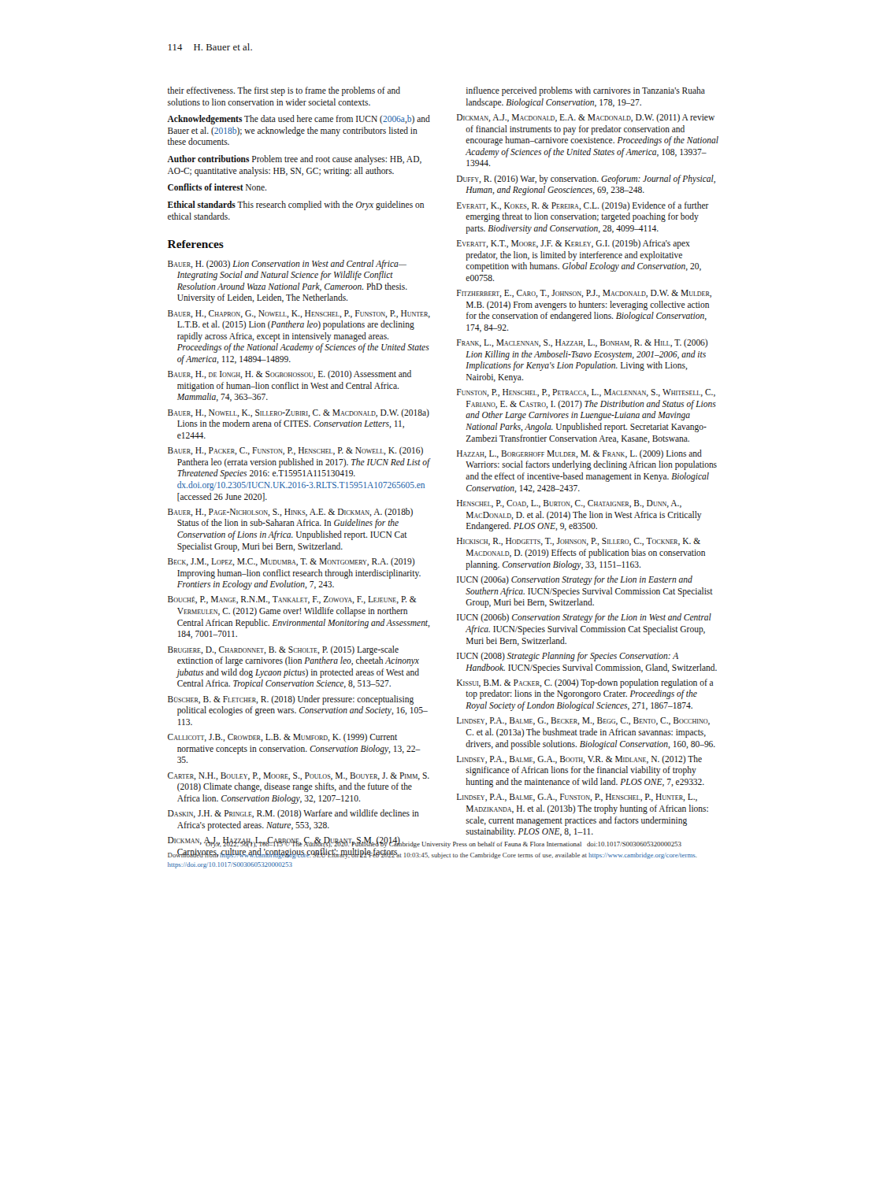114 H. Bauer et al.
their effectiveness. The first step is to frame the problems of and solutions to lion conservation in wider societal contexts.
Acknowledgements The data used here came from IUCN (2006a,b) and Bauer et al. (2018b); we acknowledge the many contributors listed in these documents.
Author contributions Problem tree and root cause analyses: HB, AD, AO-C; quantitative analysis: HB, SN, GC; writing: all authors.
Conflicts of interest None.
Ethical standards This research complied with the Oryx guidelines on ethical standards.
References
Bauer, H. (2003) Lion Conservation in West and Central Africa—Integrating Social and Natural Science for Wildlife Conflict Resolution Around Waza National Park, Cameroon. PhD thesis. University of Leiden, Leiden, The Netherlands.
Bauer, H., Chapron, G., Nowell, K., Henschel, P., Funston, P., Hunter, L.T.B. et al. (2015) Lion (Panthera leo) populations are declining rapidly across Africa, except in intensively managed areas. Proceedings of the National Academy of Sciences of the United States of America, 112, 14894–14899.
Bauer, H., de Iongh, H. & Sogbohossou, E. (2010) Assessment and mitigation of human–lion conflict in West and Central Africa. Mammalia, 74, 363–367.
Bauer, H., Nowell, K., Sillero-Zubiri, C. & Macdonald, D.W. (2018a) Lions in the modern arena of CITES. Conservation Letters, 11, e12444.
Bauer, H., Packer, C., Funston, P., Henschel, P. & Nowell, K. (2016) Panthera leo (errata version published in 2017). The IUCN Red List of Threatened Species 2016: e.T15951A115130419. dx.doi.org/10.2305/IUCN.UK.2016-3.RLTS.T15951A107265605.en [accessed 26 June 2020].
Bauer, H., Page-Nicholson, S., Hinks, A.E. & Dickman, A. (2018b) Status of the lion in sub-Saharan Africa. In Guidelines for the Conservation of Lions in Africa. Unpublished report. IUCN Cat Specialist Group, Muri bei Bern, Switzerland.
Beck, J.M., Lopez, M.C., Mudumba, T. & Montgomery, R.A. (2019) Improving human–lion conflict research through interdisciplinarity. Frontiers in Ecology and Evolution, 7, 243.
Bouché, P., Mange, R.N.M., Tankalet, F., Zowoya, F., Lejeune, P. & Vermeulen, C. (2012) Game over! Wildlife collapse in northern Central African Republic. Environmental Monitoring and Assessment, 184, 7001–7011.
Brugiere, D., Chardonnet, B. & Scholte, P. (2015) Large-scale extinction of large carnivores (lion Panthera leo, cheetah Acinonyx jubatus and wild dog Lycaon pictus) in protected areas of West and Central Africa. Tropical Conservation Science, 8, 513–527.
Büscher, B. & Fletcher, R. (2018) Under pressure: conceptualising political ecologies of green wars. Conservation and Society, 16, 105–113.
Callicott, J.B., Crowder, L.B. & Mumford, K. (1999) Current normative concepts in conservation. Conservation Biology, 13, 22–35.
Carter, N.H., Bouley, P., Moore, S., Poulos, M., Bouyer, J. & Pimm, S. (2018) Climate change, disease range shifts, and the future of the Africa lion. Conservation Biology, 32, 1207–1210.
Daskin, J.H. & Pringle, R.M. (2018) Warfare and wildlife declines in Africa's protected areas. Nature, 553, 328.
Dickman, A.J., Hazzah, L., Carbone, C. & Durant, S.M. (2014) Carnivores, culture and 'contagious conflict': multiple factors influence perceived problems with carnivores in Tanzania's Ruaha landscape. Biological Conservation, 178, 19–27.
Dickman, A.J., Macdonald, E.A. & Macdonald, D.W. (2011) A review of financial instruments to pay for predator conservation and encourage human–carnivore coexistence. Proceedings of the National Academy of Sciences of the United States of America, 108, 13937–13944.
Duffy, R. (2016) War, by conservation. Geoforum: Journal of Physical, Human, and Regional Geosciences, 69, 238–248.
Everatt, K., Kokes, R. & Pereira, C.L. (2019a) Evidence of a further emerging threat to lion conservation; targeted poaching for body parts. Biodiversity and Conservation, 28, 4099–4114.
Everatt, K.T., Moore, J.F. & Kerley, G.I. (2019b) Africa's apex predator, the lion, is limited by interference and exploitative competition with humans. Global Ecology and Conservation, 20, e00758.
Fitzherbert, E., Caro, T., Johnson, P.J., Macdonald, D.W. & Mulder, M.B. (2014) From avengers to hunters: leveraging collective action for the conservation of endangered lions. Biological Conservation, 174, 84–92.
Frank, L., Maclennan, S., Hazzah, L., Bonham, R. & Hill, T. (2006) Lion Killing in the Amboseli-Tsavo Ecosystem, 2001–2006, and its Implications for Kenya's Lion Population. Living with Lions, Nairobi, Kenya.
Funston, P., Henschel, P., Petracca, L., Maclennan, S., Whitesell, C., Fabiano, E. & Castro, I. (2017) The Distribution and Status of Lions and Other Large Carnivores in Luengue-Luiana and Mavinga National Parks, Angola. Unpublished report. Secretariat Kavango-Zambezi Transfrontier Conservation Area, Kasane, Botswana.
Hazzah, L., Borgerhoff Mulder, M. & Frank, L. (2009) Lions and Warriors: social factors underlying declining African lion populations and the effect of incentive-based management in Kenya. Biological Conservation, 142, 2428–2437.
Henschel, P., Coad, L., Burton, C., Chataigner, B., Dunn, A., MacDonald, D. et al. (2014) The lion in West Africa is Critically Endangered. PLOS ONE, 9, e83500.
Hickisch, R., Hodgetts, T., Johnson, P., Sillero, C., Tockner, K. & Macdonald, D. (2019) Effects of publication bias on conservation planning. Conservation Biology, 33, 1151–1163.
IUCN (2006a) Conservation Strategy for the Lion in Eastern and Southern Africa. IUCN/Species Survival Commission Cat Specialist Group, Muri bei Bern, Switzerland.
IUCN (2006b) Conservation Strategy for the Lion in West and Central Africa. IUCN/Species Survival Commission Cat Specialist Group, Muri bei Bern, Switzerland.
IUCN (2008) Strategic Planning for Species Conservation: A Handbook. IUCN/Species Survival Commission, Gland, Switzerland.
Kissui, B.M. & Packer, C. (2004) Top-down population regulation of a top predator: lions in the Ngorongoro Crater. Proceedings of the Royal Society of London Biological Sciences, 271, 1867–1874.
Lindsey, P.A., Balme, G., Becker, M., Begg, C., Bento, C., Bocchino, C. et al. (2013a) The bushmeat trade in African savannas: impacts, drivers, and possible solutions. Biological Conservation, 160, 80–96.
Lindsey, P.A., Balme, G.A., Booth, V.R. & Midlane, N. (2012) The significance of African lions for the financial viability of trophy hunting and the maintenance of wild land. PLOS ONE, 7, e29332.
Lindsey, P.A., Balme, G.A., Funston, P., Henschel, P., Hunter, L., Madzikanda, H. et al. (2013b) The trophy hunting of African lions: scale, current management practices and factors undermining sustainability. PLOS ONE, 8, 1–11.
Oryx, 2022, 56(1), 108–115 © The Author(s), 2020. Published by Cambridge University Press on behalf of Fauna & Flora International doi:10.1017/S0030605320000253
Downloaded from https://www.cambridge.org/core. SLU Library, on 22 Feb 2022 at 10:03:45, subject to the Cambridge Core terms of use, available at https://www.cambridge.org/core/terms.
https://doi.org/10.1017/S0030605320000253